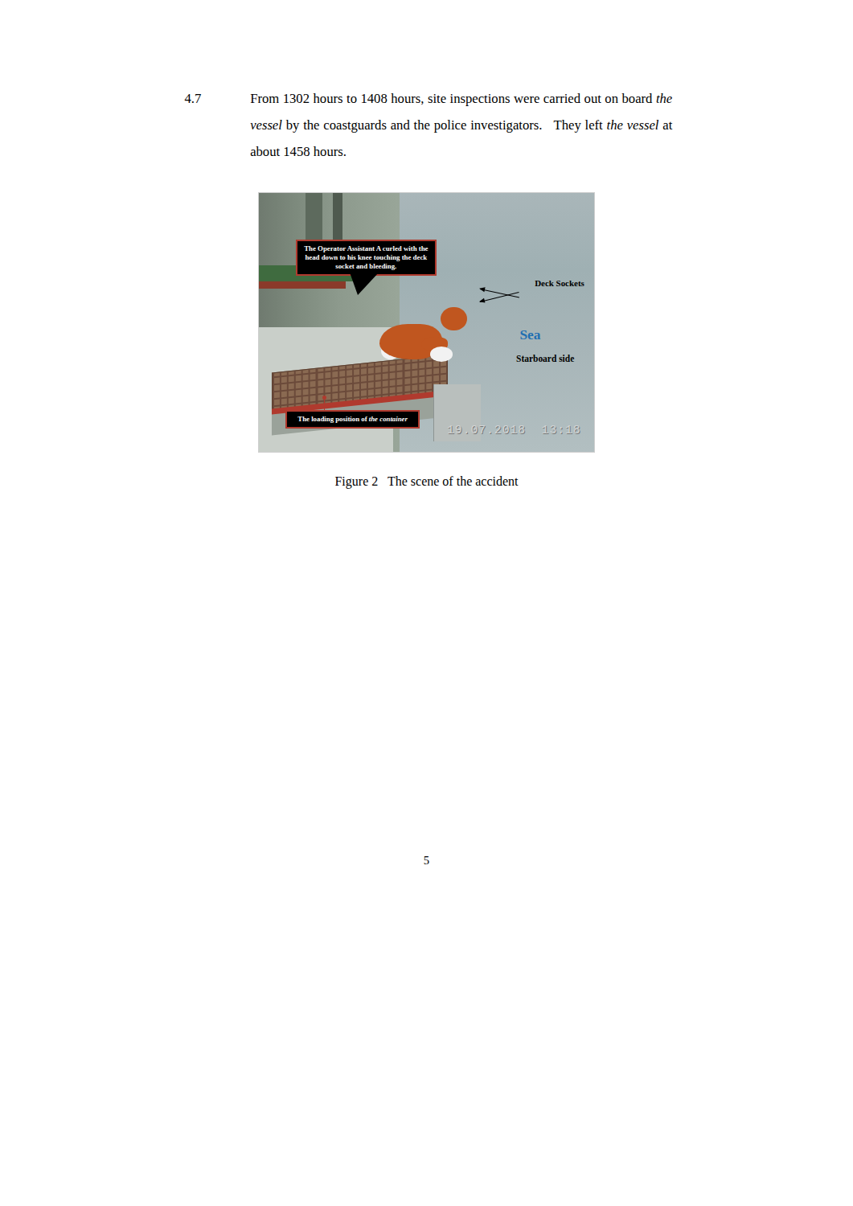4.7
From 1302 hours to 1408 hours, site inspections were carried out on board the vessel by the coastguards and the police investigators. They left the vessel at about 1458 hours.
The Operator Assistant A curled with the head down to his knee touching the deck socket and bleeding.
The loading position of the container
Deck Sockets
Sea
Starboard side
19.07.2018 13:18
Figure 2 The scene of the accident
5